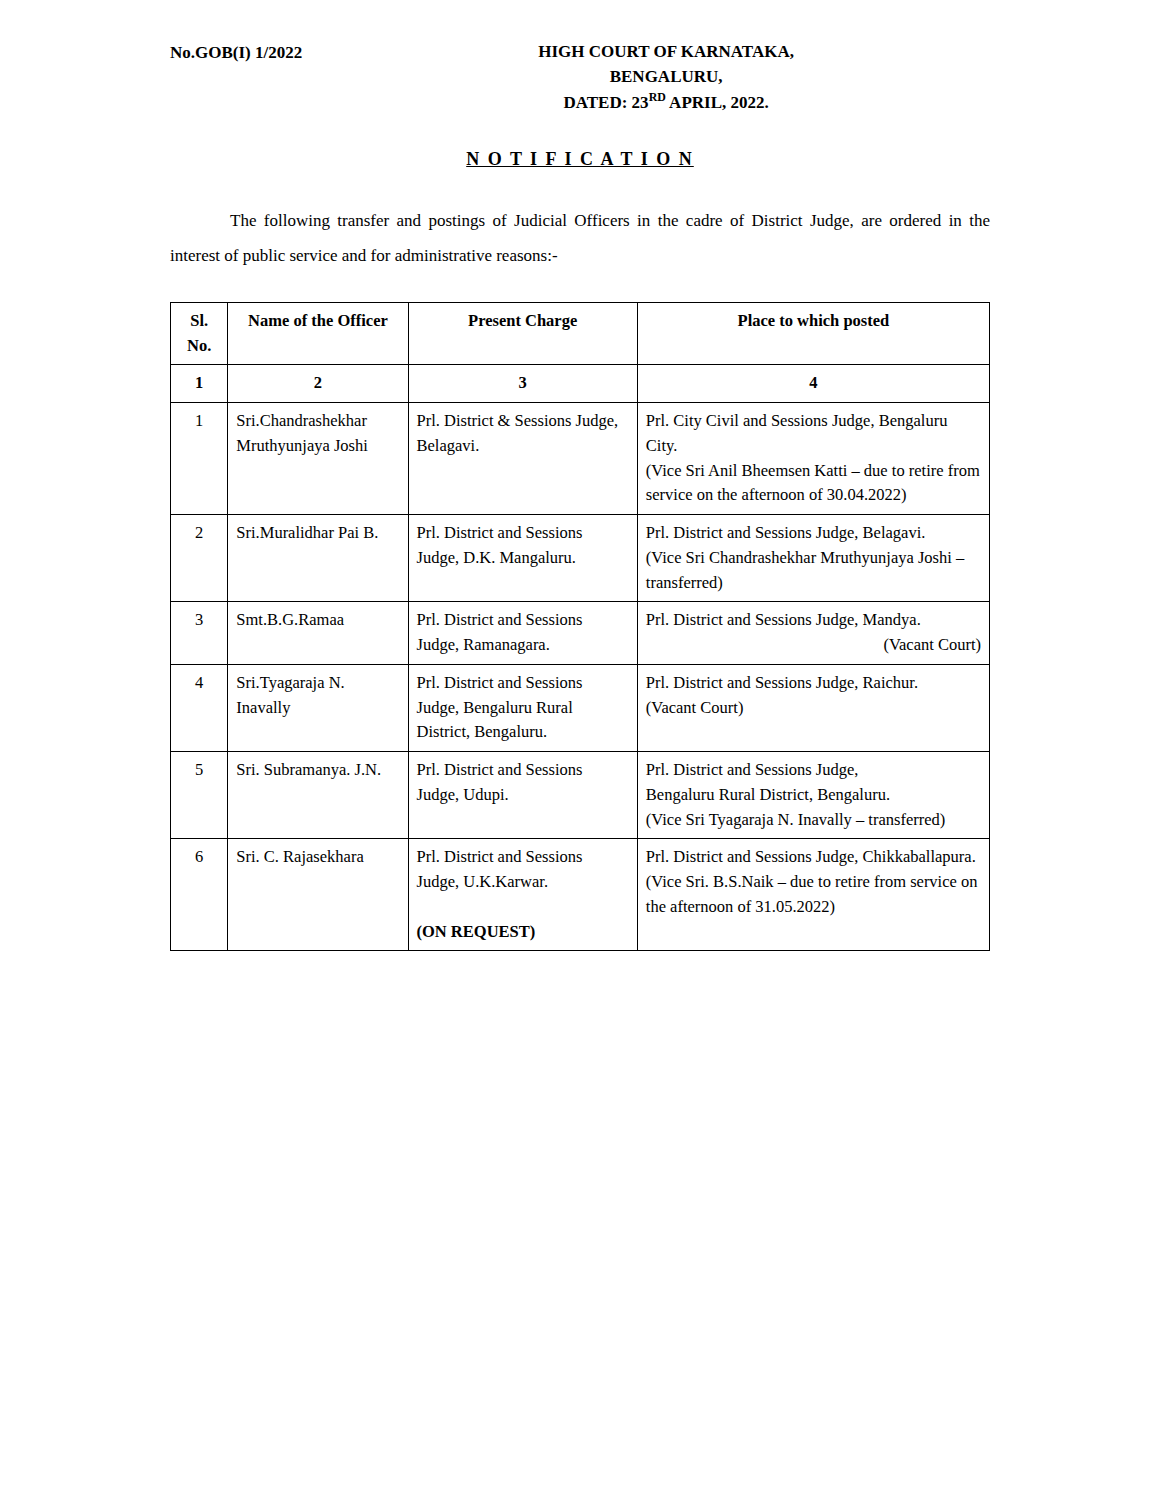No.GOB(I) 1/2022
HIGH COURT OF KARNATAKA, BENGALURU, DATED: 23RD APRIL, 2022.
N O T I F I C A T I O N
The following transfer and postings of Judicial Officers in the cadre of District Judge, are ordered in the interest of public service and for administrative reasons:-
| Sl. No. | Name of the Officer | Present Charge | Place to which posted |
| --- | --- | --- | --- |
| 1 | 2 | 3 | 4 |
| 1 | Sri.Chandrashekhar Mruthyunjaya Joshi | Prl. District & Sessions Judge, Belagavi. | Prl. City Civil and Sessions Judge, Bengaluru City. (Vice Sri Anil Bheemsen Katti – due to retire from service on the afternoon of 30.04.2022) |
| 2 | Sri.Muralidhar Pai B. | Prl. District and Sessions Judge, D.K. Mangaluru. | Prl. District and Sessions Judge, Belagavi. (Vice Sri Chandrashekhar Mruthyunjaya Joshi – transferred) |
| 3 | Smt.B.G.Ramaa | Prl. District and Sessions Judge, Ramanagara. | Prl. District and Sessions Judge, Mandya. (Vacant Court) |
| 4 | Sri.Tyagaraja N. Inavally | Prl. District and Sessions Judge, Bengaluru Rural District, Bengaluru. | Prl. District and Sessions Judge, Raichur. (Vacant Court) |
| 5 | Sri. Subramanya. J.N. | Prl. District and Sessions Judge, Udupi. | Prl. District and Sessions Judge, Bengaluru Rural District, Bengaluru. (Vice Sri Tyagaraja N. Inavally – transferred) |
| 6 | Sri. C. Rajasekhara | Prl. District and Sessions Judge, U.K.Karwar. (ON REQUEST) | Prl. District and Sessions Judge, Chikkaballapura. (Vice Sri. B.S.Naik – due to retire from service on the afternoon of 31.05.2022) |